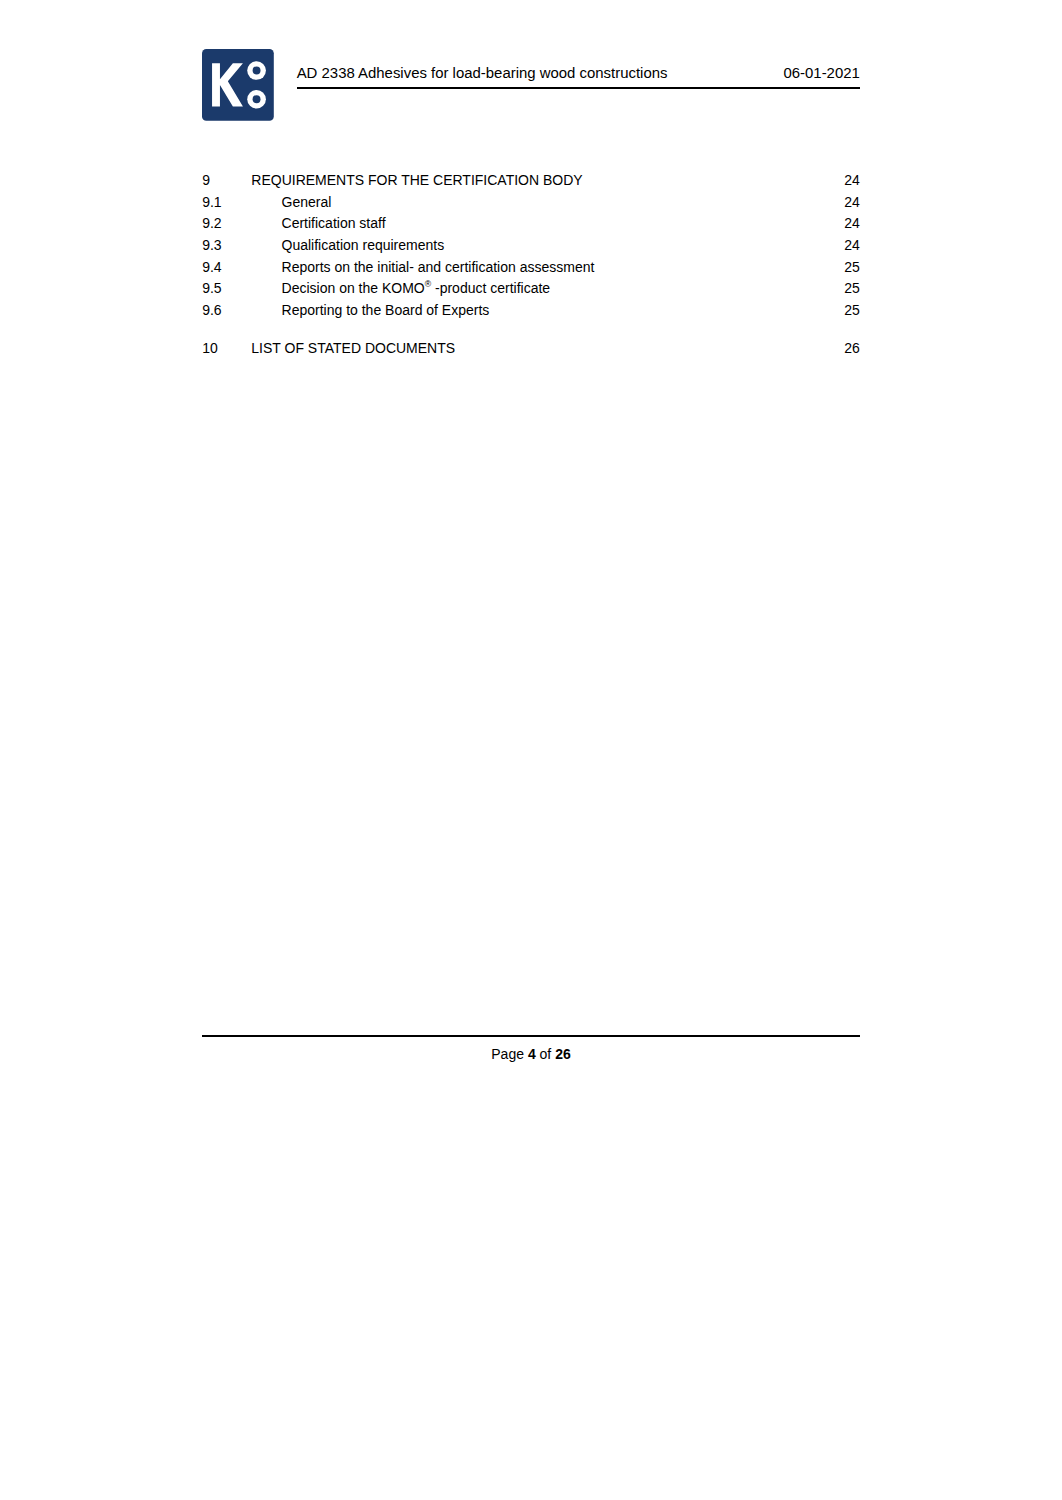AD 2338 Adhesives for load-bearing wood constructions 06-01-2021
| 9 | REQUIREMENTS FOR THE CERTIFICATION BODY | 24 |
| 9.1 | General | 24 |
| 9.2 | Certification staff | 24 |
| 9.3 | Qualification requirements | 24 |
| 9.4 | Reports on the initial- and certification assessment | 25 |
| 9.5 | Decision on the KOMO ® -product certificate | 25 |
| 9.6 | Reporting to the Board of Experts | 25 |
| 10 | LIST OF STATED DOCUMENTS | 26 |
Page 4 of 26